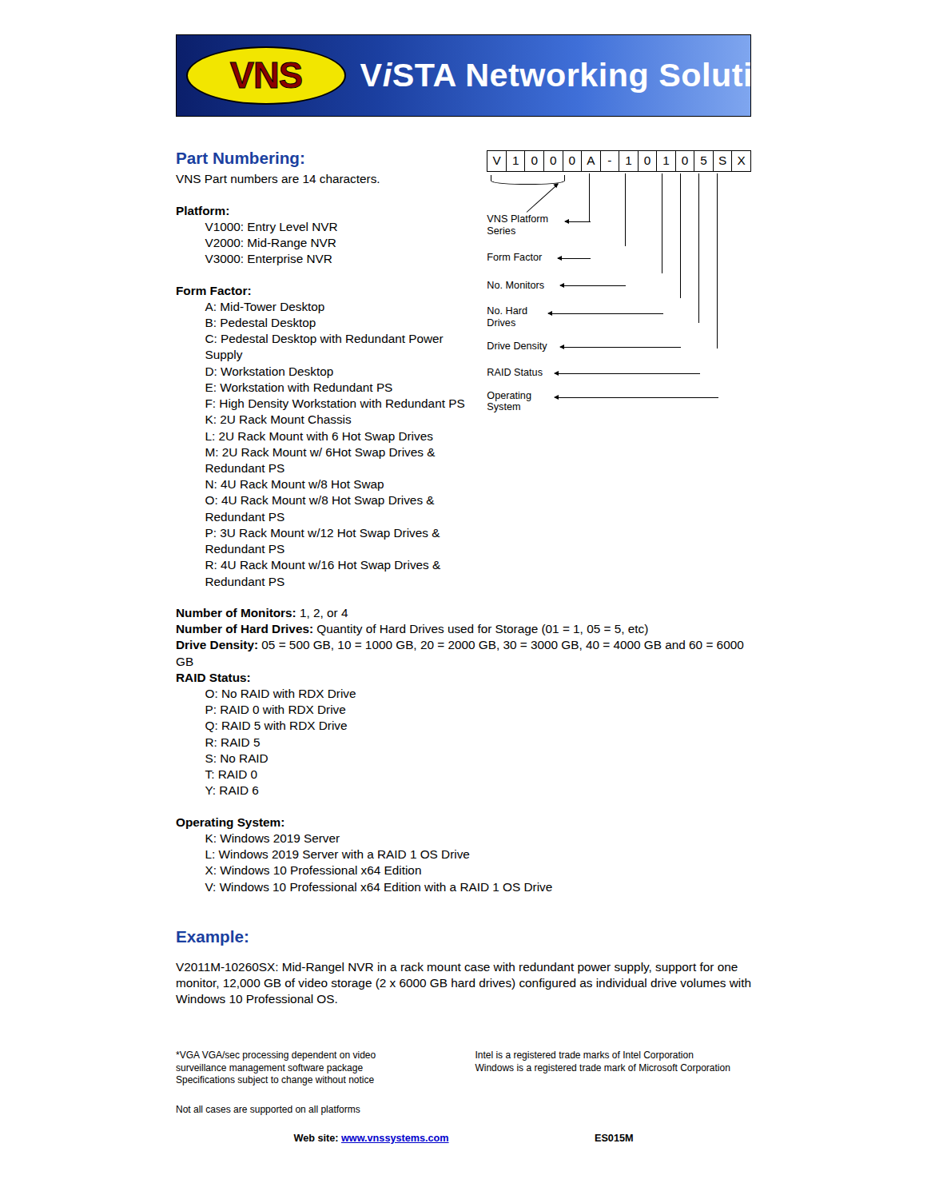VNS
Vi STA Networking Solutions
Part Numbering:
VNS Part numbers are 14 characters.
Platform:
V1000: Entry Level NVR
V2000: Mid-Range NVR
V3000: Enterprise NVR
Form Factor:
A: Mid-Tower Desktop
B: Pedestal Desktop
C: Pedestal Desktop with Redundant Power Supply
D: Workstation Desktop
E: Workstation with Redundant PS
F: High Density Workstation with Redundant PS
K: 2U Rack Mount Chassis
L: 2U Rack Mount with 6 Hot Swap Drives
M: 2U Rack Mount w/ 6Hot Swap Drives & Redundant PS
N: 4U Rack Mount w/8 Hot Swap
O: 4U Rack Mount w/8 Hot Swap Drives & Redundant PS
P: 3U Rack Mount w/12 Hot Swap Drives & Redundant PS
R: 4U Rack Mount w/16 Hot Swap Drives & Redundant PS
V
1
0
0
0
A
-
1
0
1
0
5
S
X
VNS Platform
Series
Form Factor
No. Monitors
No. Hard
Drives
Drive Density
RAID Status
Operating
System
Number of Monitors: 1, 2, or 4
Number of Hard Drives: Quantity of Hard Drives used for Storage (01 = 1, 05 = 5, etc)
Drive Density: 05 = 500 GB, 10 = 1000 GB, 20 = 2000 GB, 30 = 3000 GB, 40 = 4000 GB and 60 = 6000 GB
RAID Status:
O: No RAID with RDX Drive
P: RAID 0 with RDX Drive
Q: RAID 5 with RDX Drive
R: RAID 5
S: No RAID
T: RAID 0
Y: RAID 6
Operating System:
K: Windows 2019 Server
L: Windows 2019 Server with a RAID 1 OS Drive
X: Windows 10 Professional x64 Edition
V: Windows 10 Professional x64 Edition with a RAID 1 OS Drive
Example:
V2011M-10260SX: Mid-Rangel NVR in a rack mount case with redundant power supply, support for one monitor, 12,000 GB of video storage (2 x 6000 GB hard drives) configured as individual drive volumes with Windows 10 Professional OS.
*VGA VGA/sec processing dependent on video
surveillance management software package
Specifications subject to change without notice
Intel is a registered trade marks of Intel Corporation
Windows is a registered trade mark of Microsoft Corporation
Not all cases are supported on all platforms
Web site: www.vnssystems.com ES015M